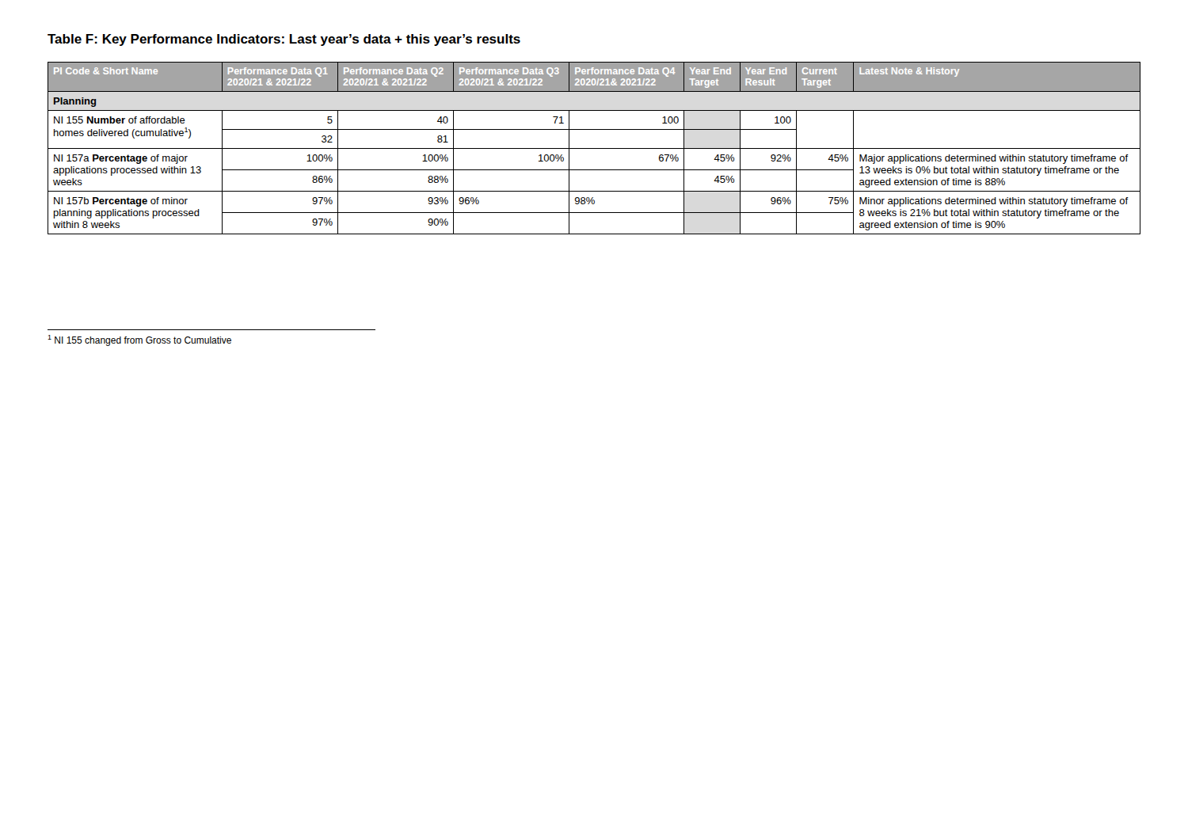Table F: Key Performance Indicators: Last year’s data + this year’s results
| PI Code & Short Name | Performance Data Q1 2020/21 & 2021/22 | Performance Data Q2 2020/21 & 2021/22 | Performance Data Q3 2020/21 & 2021/22 | Performance Data Q4 2020/21& 2021/22 | Year End Target | Year End Result | Current Target | Latest Note & History |
| --- | --- | --- | --- | --- | --- | --- | --- | --- |
| Planning |
| NI 155 Number of affordable homes delivered (cumulative 1 ) | 5 | 40 | 71 | 100 | | 100 | | |
| 32 | 81 | | | | |
| NI 157a Percentage of major applications processed within 13 weeks | 100% | 100% | 100% | 67% | 45% | 92% | 45% | Major applications determined within statutory timeframe of 13 weeks is 0% but total within statutory timeframe or the agreed extension of time is 88% |
| 86% | 88% | | | 45% | | |
| NI 157b Percentage of minor planning applications processed within 8 weeks | 97% | 93% | 96% | 98% | | 96% | 75% | Minor applications determined within statutory timeframe of 8 weeks is 21% but total within statutory timeframe or the agreed extension of time is 90% |
| 97% | 90% | | | | | |
1 NI 155 changed from Gross to Cumulative